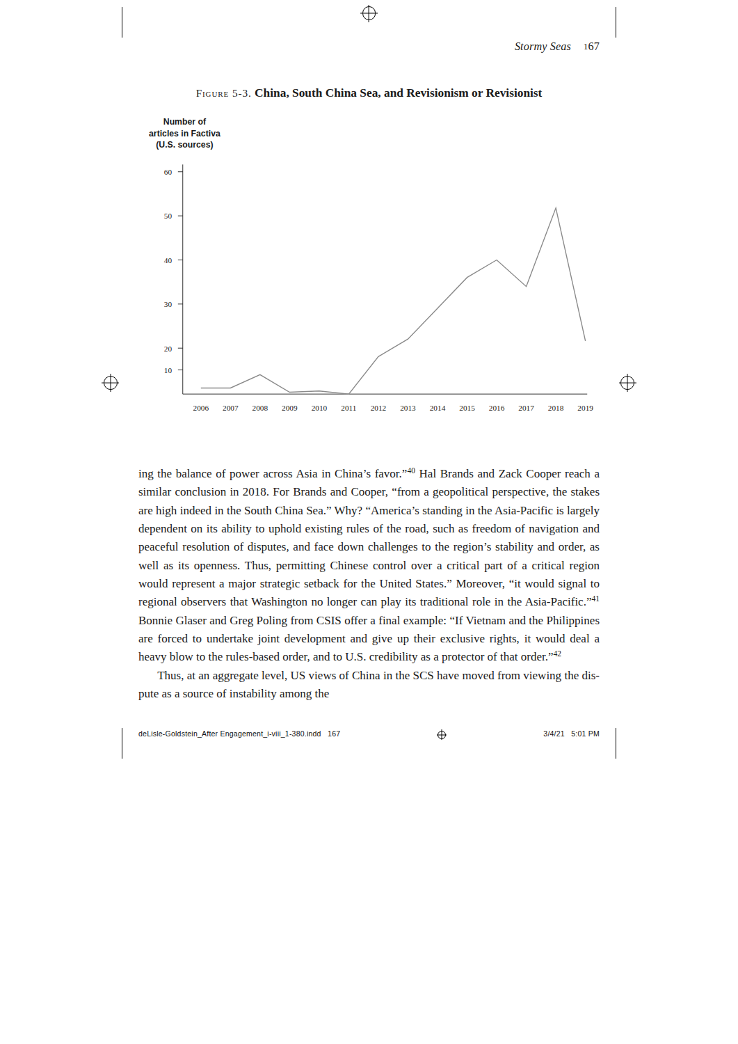Stormy Seas 167
Figure 5-3. China, South China Sea, and Revisionism or Revisionist
Number of
articles in Factiva
(U.S. sources)
60 50 40 30 20 10 2006 2007 2008 2009 2010 2011 2012 2013 2014 2015 2016 2017 2018 2019
ing the balance of power across Asia in China’s favor.”40 Hal Brands and Zack Cooper reach a similar conclusion in 2018. For Brands and Cooper, “from a geopolitical perspective, the stakes are high indeed in the South China Sea.” Why? “America’s standing in the Asia-Pacific is largely dependent on its ability to uphold existing rules of the road, such as freedom of navigation and peaceful resolution of disputes, and face down challenges to the region’s stability and order, as well as its openness. Thus, permitting Chinese control over a critical part of a critical region would represent a major strategic setback for the United States.” Moreover, “it would signal to regional observers that Washington no longer can play its traditional role in the Asia-Pacific.”41 Bonnie Glaser and Greg Poling from CSIS offer a final example: “If Vietnam and the Philippines are forced to undertake joint development and give up their exclusive rights, it would deal a heavy blow to the rules-based order, and to U.S. credibility as a protector of that order.”42
Thus, at an aggregate level, US views of China in the SCS have moved from viewing the dispute as a source of instability among the
deLisle-Goldstein_After Engagement_i-viii_1-380.indd 167 3/4/21 5:01 PM